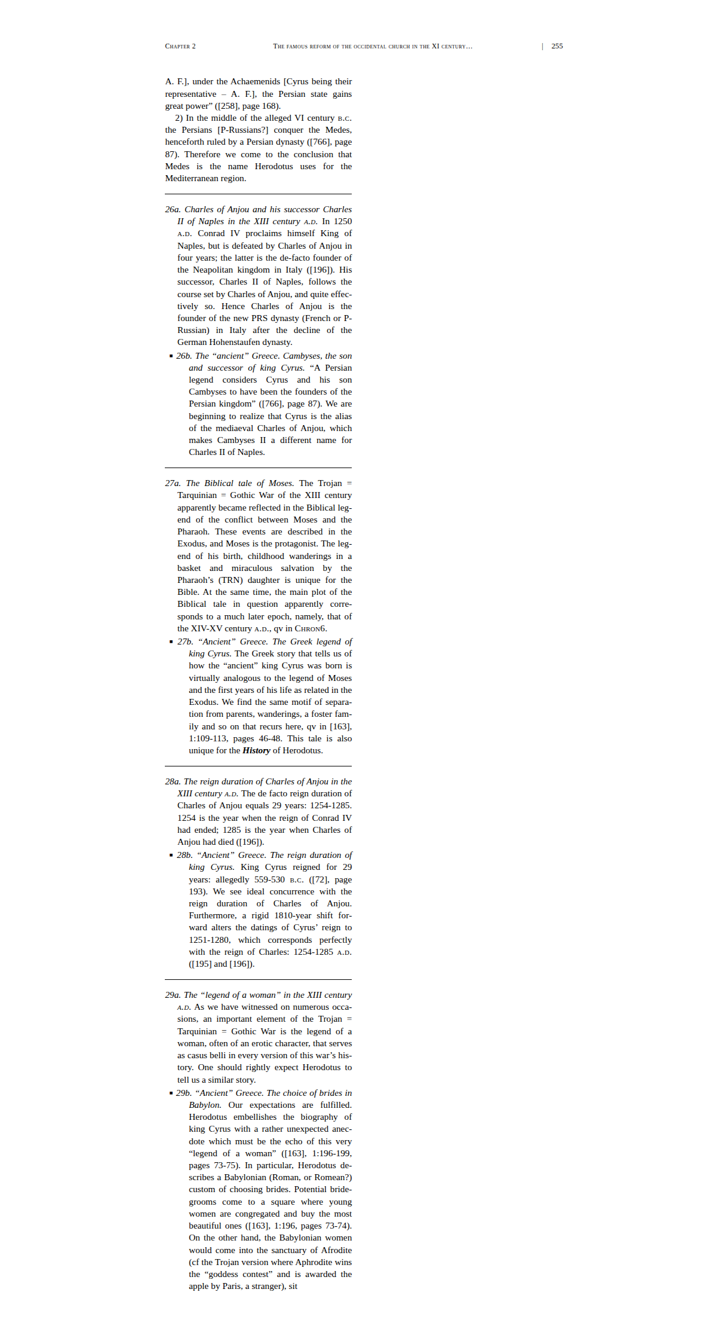Chapter 2 The famous reform of the occidental church in the XI century… | 255
A. F.], under the Achaemenids [Cyrus being their representative – A. F.], the Persian state gains great power” ([258], page 168).
2) In the middle of the alleged VI century b.c. the Persians [P-Russians?] conquer the Medes, henceforth ruled by a Persian dynasty ([766], page 87). Therefore we come to the conclusion that Medes is the name Herodotus uses for the Mediterranean region.
26a. Charles of Anjou and his successor Charles II of Naples in the XIII century a.d. In 1250 a.d. Conrad IV proclaims himself King of Naples, but is defeated by Charles of Anjou in four years; the latter is the de-facto founder of the Neapolitan kingdom in Italy ([196]). His successor, Charles II of Naples, follows the course set by Charles of Anjou, and quite effectively so. Hence Charles of Anjou is the founder of the new PRS dynasty (French or P-Russian) in Italy after the decline of the German Hohenstaufen dynasty.
26b. The “ancient” Greece. Cambyses, the son and successor of king Cyrus. “A Persian legend considers Cyrus and his son Cambyses to have been the founders of the Persian kingdom” ([766], page 87). We are beginning to realize that Cyrus is the alias of the mediaeval Charles of Anjou, which makes Cambyses II a different name for Charles II of Naples.
27a. The Biblical tale of Moses. The Trojan = Tarquinian = Gothic War of the XIII century apparently became reflected in the Biblical legend of the conflict between Moses and the Pharaoh. These events are described in the Exodus, and Moses is the protagonist. The legend of his birth, childhood wanderings in a basket and miraculous salvation by the Pharaoh’s (TRN) daughter is unique for the Bible. At the same time, the main plot of the Biblical tale in question apparently corresponds to a much later epoch, namely, that of the XIV-XV century a.d., qv in Chron6.
27b. “Ancient” Greece. The Greek legend of king Cyrus. The Greek story that tells us of how the “ancient” king Cyrus was born is virtually analogous to the legend of Moses and the first years of his life as related in the Exodus. We find the same motif of separation from parents, wanderings, a foster family and so on that recurs here, qv in [163], 1:109-113, pages 46-48. This tale is also unique for the History of Herodotus.
28a. The reign duration of Charles of Anjou in the XIII century a.d. The de facto reign duration of Charles of Anjou equals 29 years: 1254-1285. 1254 is the year when the reign of Conrad IV had ended; 1285 is the year when Charles of Anjou had died ([196]).
28b. “Ancient” Greece. The reign duration of king Cyrus. King Cyrus reigned for 29 years: allegedly 559-530 b.c. ([72], page 193). We see ideal concurrence with the reign duration of Charles of Anjou. Furthermore, a rigid 1810-year shift forward alters the datings of Cyrus’ reign to 1251-1280, which corresponds perfectly with the reign of Charles: 1254-1285 a.d. ([195] and [196]).
29a. The “legend of a woman” in the XIII century a.d. As we have witnessed on numerous occasions, an important element of the Trojan = Tarquinian = Gothic War is the legend of a woman, often of an erotic character, that serves as casus belli in every version of this war’s history. One should rightly expect Herodotus to tell us a similar story.
29b. “Ancient” Greece. The choice of brides in Babylon. Our expectations are fulfilled. Herodotus embellishes the biography of king Cyrus with a rather unexpected anecdote which must be the echo of this very “legend of a woman” ([163], 1:196-199, pages 73-75). In particular, Herodotus describes a Babylonian (Roman, or Romean?) custom of choosing brides. Potential bridegrooms come to a square where young women are congregated and buy the most beautiful ones ([163], 1:196, pages 73-74). On the other hand, the Babylonian women would come into the sanctuary of Afrodite (cf the Trojan version where Aphrodite wins the “goddess contest” and is awarded the apple by Paris, a stranger), sit